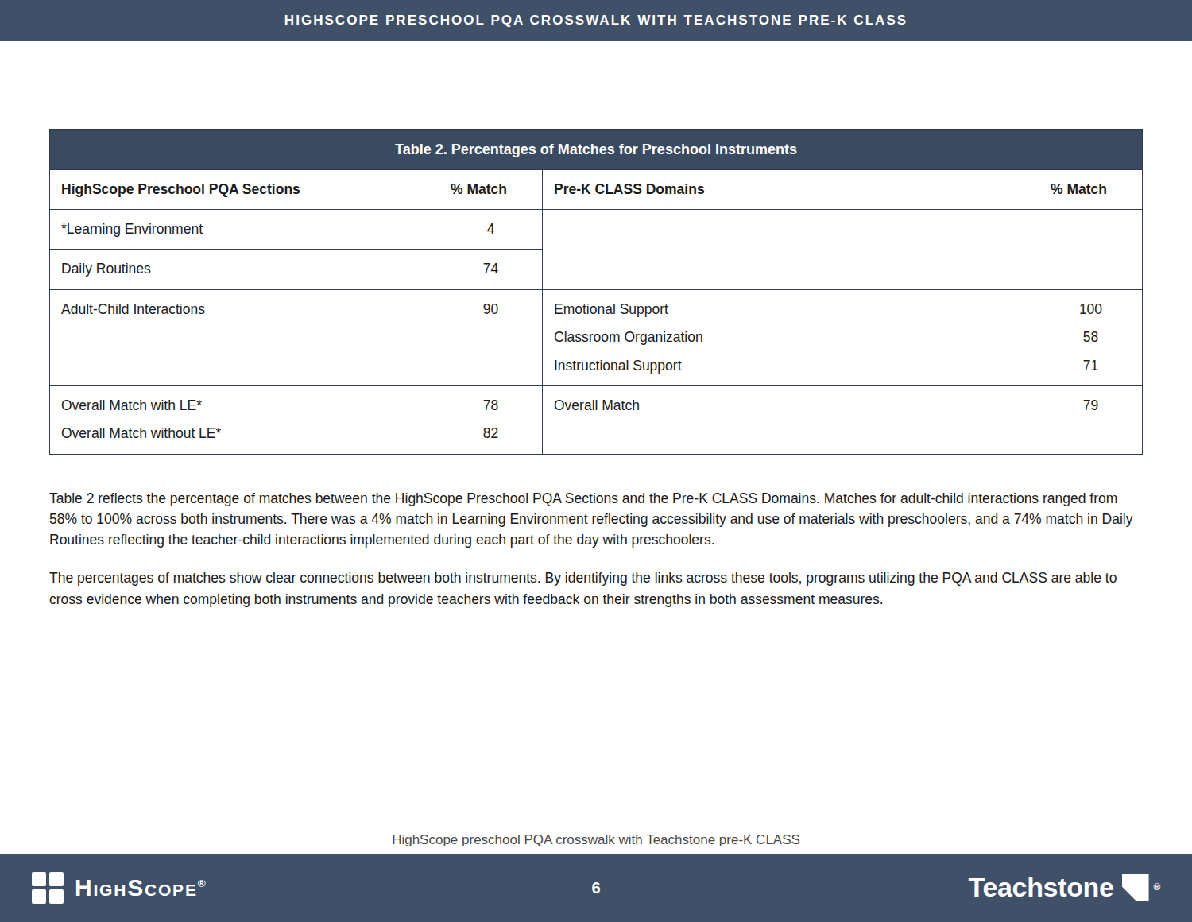HighScope Preschool PQA Crosswalk with Teachstone Pre-K CLASS
Table 2. Percentages of Matches for Preschool Instruments
| HighScope Preschool PQA Sections | % Match | Pre-K CLASS Domains | % Match |
| --- | --- | --- | --- |
| *Learning Environment | 4 | | |
| Daily Routines | 74 |
| Adult-Child Interactions | 90 | Emotional Support Classroom Organization Instructional Support | 100 58 71 |
| Overall Match with LE* Overall Match without LE* | 78 82 | Overall Match | 79 |
Table 2 reflects the percentage of matches between the HighScope Preschool PQA Sections and the Pre-K CLASS Domains. Matches for adult-child interactions ranged from 58% to 100% across both instruments. There was a 4% match in Learning Environment reflecting accessibility and use of materials with preschoolers, and a 74% match in Daily Routines reflecting the teacher-child interactions implemented during each part of the day with preschoolers.
The percentages of matches show clear connections between both instruments. By identifying the links across these tools, programs utilizing the PQA and CLASS are able to cross evidence when completing both instruments and provide teachers with feedback on their strengths in both assessment measures.
HighScope preschool PQA crosswalk with Teachstone pre-K CLASS
HighScope®
6
Teachstone®